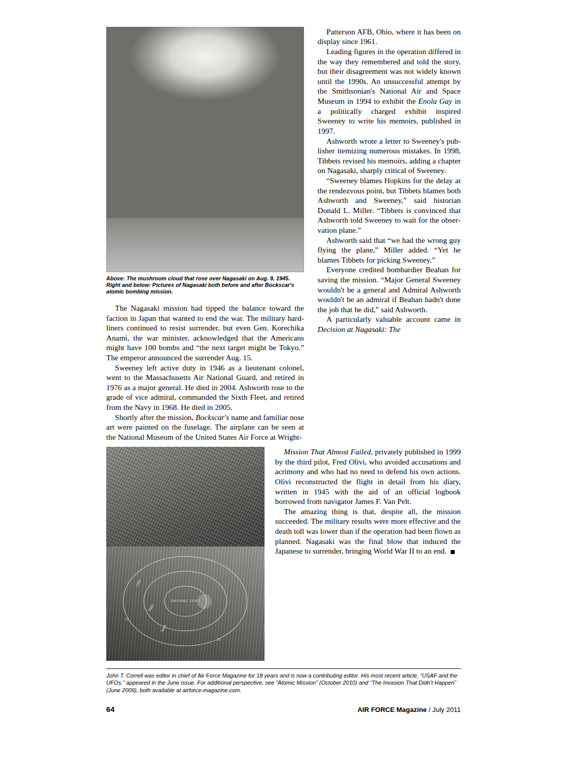Above: The mushroom cloud that rose over Nagasaki on Aug. 9, 1945. Right and below: Pictures of Nagasaki both before and after Bockscar's atomic bombing mission.
The Nagasaki mission had tipped the balance toward the faction in Japan that wanted to end the war. The military hardliners continued to resist surrender, but even Gen. Korechika Anami, the war minister, acknowledged that the Americans might have 100 bombs and “the next target might be Tokyo.” The emperor announced the surrender Aug. 15.
Sweeney left active duty in 1946 as a lieutenant colonel, went to the Massachusetts Air National Guard, and retired in 1976 as a major general. He died in 2004. Ashworth rose to the grade of vice admiral, commanded the Sixth Fleet, and retired from the Navy in 1968. He died in 2005.
Shortly after the mission, Bockscar's name and familiar nose art were painted on the fuselage. The airplane can be seen at the National Museum of the United States Air Force at Wright-
Patterson AFB, Ohio, where it has been on display since 1961.
Leading figures in the operation differed in the way they remembered and told the story, but their disagreement was not widely known until the 1990s. An unsuccessful attempt by the Smithsonian's National Air and Space Museum in 1994 to exhibit the Enola Gay in a politically charged exhibit inspired Sweeney to write his memoirs, published in 1997.
Ashworth wrote a letter to Sweeney's publisher itemizing numerous mistakes. In 1998, Tibbets revised his memoirs, adding a chapter on Nagasaki, sharply critical of Sweeney.
“Sweeney blames Hopkins for the delay at the rendezvous point, but Tibbets blames both Ashworth and Sweeney,” said historian Donald L. Miller. “Tibbets is convinced that Ashworth told Sweeney to wait for the observation plane.”
Ashworth said that “we had the wrong guy flying the plane,” Miller added. “Yet he blames Tibbets for picking Sweeney.”
Everyone credited bombardier Beahan for saving the mission. “Major General Sweeney wouldn't be a general and Admiral Ashworth wouldn't be an admiral if Beahan hadn't done the job that he did,” said Ashworth.
A particularly valuable account came in Decision at Nagasaki: The
GROUND ZERO 1000' 2000' 3000' 15 20
Mission That Almost Failed, privately published in 1999 by the third pilot, Fred Olivi, who avoided accusations and acrimony and who had no need to defend his own actions. Olivi reconstructed the flight in detail from his diary, written in 1945 with the aid of an official logbook borrowed from navigator James F. Van Pelt.
The amazing thing is that, despite all, the mission succeeded. The military results were more effective and the death toll was lower than if the operation had been flown as planned. Nagasaki was the final blow that induced the Japanese to surrender, bringing World War II to an end.
John T. Correll was editor in chief of Air Force Magazine for 18 years and is now a contributing editor. His most recent article, “USAF and the UFOs,” appeared in the June issue. For additional perspective, see “Atomic Mission” (October 2010) and “The Invasion That Didn't Happen” (June 2009), both available at airforce-magazine.com.
64
AIR FORCE Magazine / July 2011